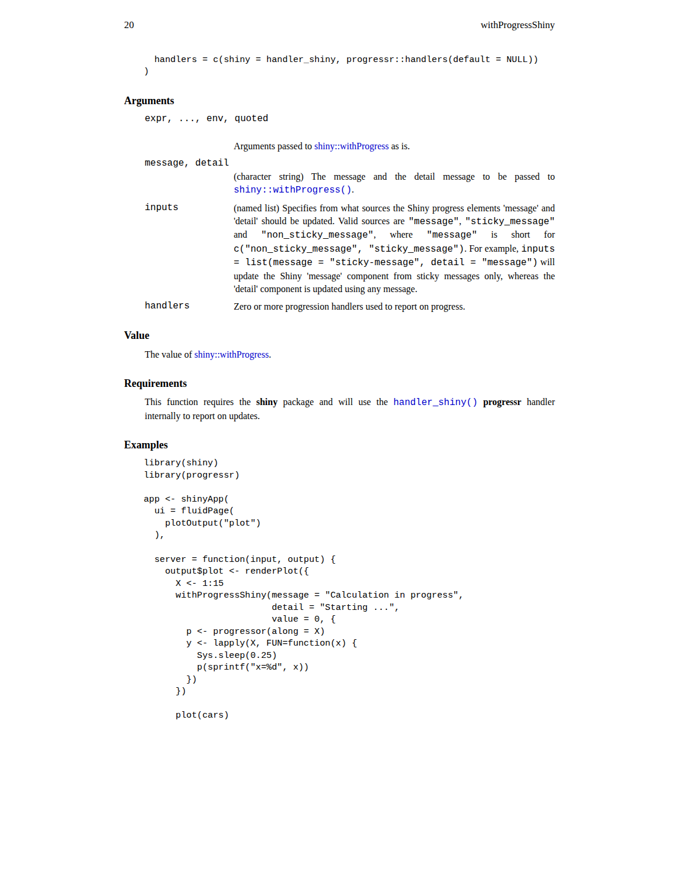20 withProgressShiny
  handlers = c(shiny = handler_shiny, progressr::handlers(default = NULL))
)
Arguments
expr, ..., env, quoted
Arguments passed to shiny::withProgress as is.
message, detail
(character string) The message and the detail message to be passed to shiny::withProgress().
inputs
(named list) Specifies from what sources the Shiny progress elements 'message' and 'detail' should be updated. Valid sources are "message", "sticky_message" and "non_sticky_message", where "message" is short for c("non_sticky_message", "sticky_message"). For example, inputs = list(message = "sticky-message", detail = "message") will update the Shiny 'message' component from sticky messages only, whereas the 'detail' component is updated using any message.
handlers
Zero or more progression handlers used to report on progress.
Value
The value of shiny::withProgress.
Requirements
This function requires the shiny package and will use the handler_shiny() progressr handler internally to report on updates.
Examples
library(shiny)
library(progressr)

app <- shinyApp(
  ui = fluidPage(
    plotOutput("plot")
  ),

  server = function(input, output) {
    output$plot <- renderPlot({
      X <- 1:15
      withProgressShiny(message = "Calculation in progress",
                        detail = "Starting ...",
                        value = 0, {
        p <- progressor(along = X)
        y <- lapply(X, FUN=function(x) {
          Sys.sleep(0.25)
          p(sprintf("x=%d", x))
        })
      })

      plot(cars)